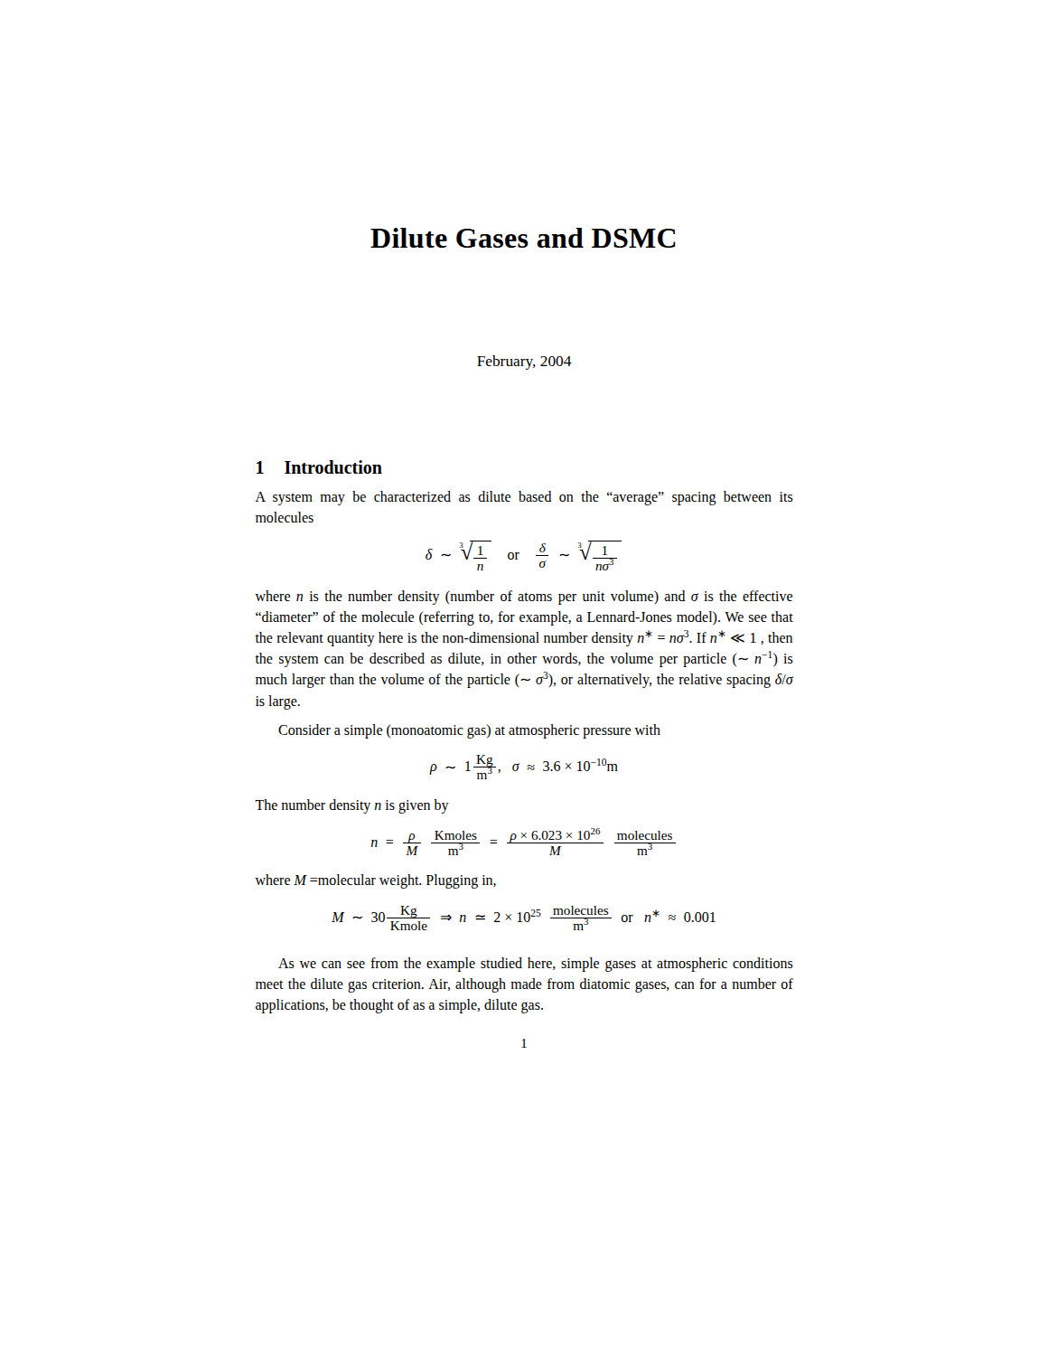Dilute Gases and DSMC
February, 2004
1 Introduction
A system may be characterized as dilute based on the “average” spacing between its molecules
δ ∼ 3√1 n or δσ ∼ 3√1 nσ3
where n is the number density (number of atoms per unit volume) and σ is the effective “diameter” of the molecule (referring to, for example, a Lennard-Jones model). We see that the relevant quantity here is the non-dimensional number density n∗ = nσ3. If n∗ ≪ 1 , then the system can be described as dilute, in other words, the volume per particle (∼ n−1) is much larger than the volume of the particle (∼ σ3), or alternatively, the relative spacing δ/σ is large.
Consider a simple (monoatomic gas) at atmospheric pressure with
ρ ∼ 1Kg m3, σ ≈ 3.6 × 10−10m
The number density n is given by
n = ρM Kmoles m3 = ρ × 6.023 × 1026 M molecules m3
where M =molecular weight. Plugging in,
M ∼ 30Kg Kmole ⇒ n ≃ 2 × 1025 molecules m3 or n∗ ≈ 0.001
As we can see from the example studied here, simple gases at atmospheric conditions meet the dilute gas criterion. Air, although made from diatomic gases, can for a number of applications, be thought of as a simple, dilute gas.
1